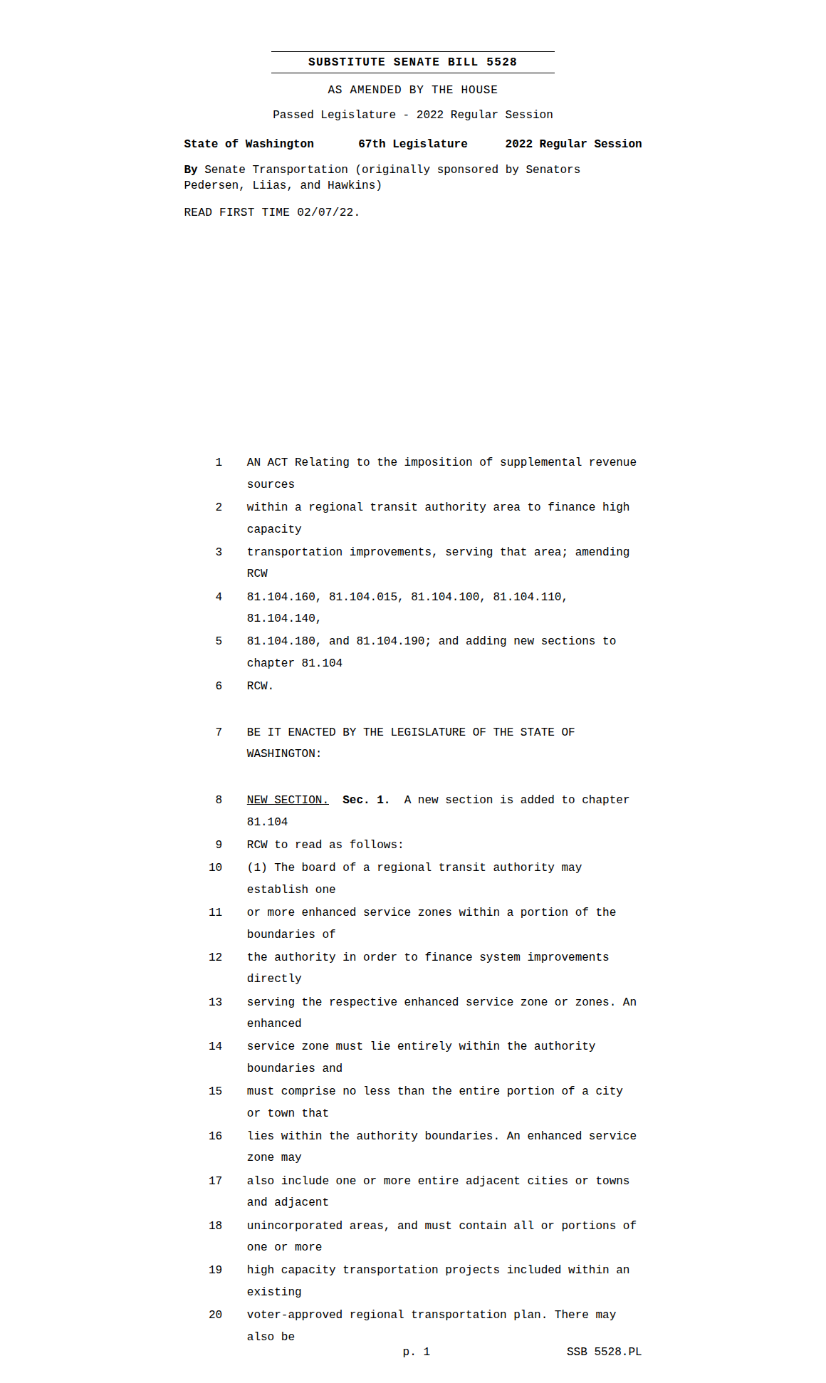SUBSTITUTE SENATE BILL 5528
AS AMENDED BY THE HOUSE
Passed Legislature - 2022 Regular Session
| State of Washington | 67th Legislature | 2022 Regular Session |
By Senate Transportation (originally sponsored by Senators Pedersen, Liias, and Hawkins)
READ FIRST TIME 02/07/22.
| 1 | AN ACT Relating to the imposition of supplemental revenue sources |
| 2 | within a regional transit authority area to finance high capacity |
| 3 | transportation improvements, serving that area; amending RCW |
| 4 | 81.104.160, 81.104.015, 81.104.100, 81.104.110, 81.104.140, |
| 5 | 81.104.180, and 81.104.190; and adding new sections to chapter 81.104 |
| 6 | RCW. |
| 7 | BE IT ENACTED BY THE LEGISLATURE OF THE STATE OF WASHINGTON: |
| 8 | NEW SECTION. Sec. 1. A new section is added to chapter 81.104 |
| 9 | RCW to read as follows: |
| 10 | (1) The board of a regional transit authority may establish one |
| 11 | or more enhanced service zones within a portion of the boundaries of |
| 12 | the authority in order to finance system improvements directly |
| 13 | serving the respective enhanced service zone or zones. An enhanced |
| 14 | service zone must lie entirely within the authority boundaries and |
| 15 | must comprise no less than the entire portion of a city or town that |
| 16 | lies within the authority boundaries. An enhanced service zone may |
| 17 | also include one or more entire adjacent cities or towns and adjacent |
| 18 | unincorporated areas, and must contain all or portions of one or more |
| 19 | high capacity transportation projects included within an existing |
| 20 | voter-approved regional transportation plan. There may also be |
p. 1
SSB 5528.PL